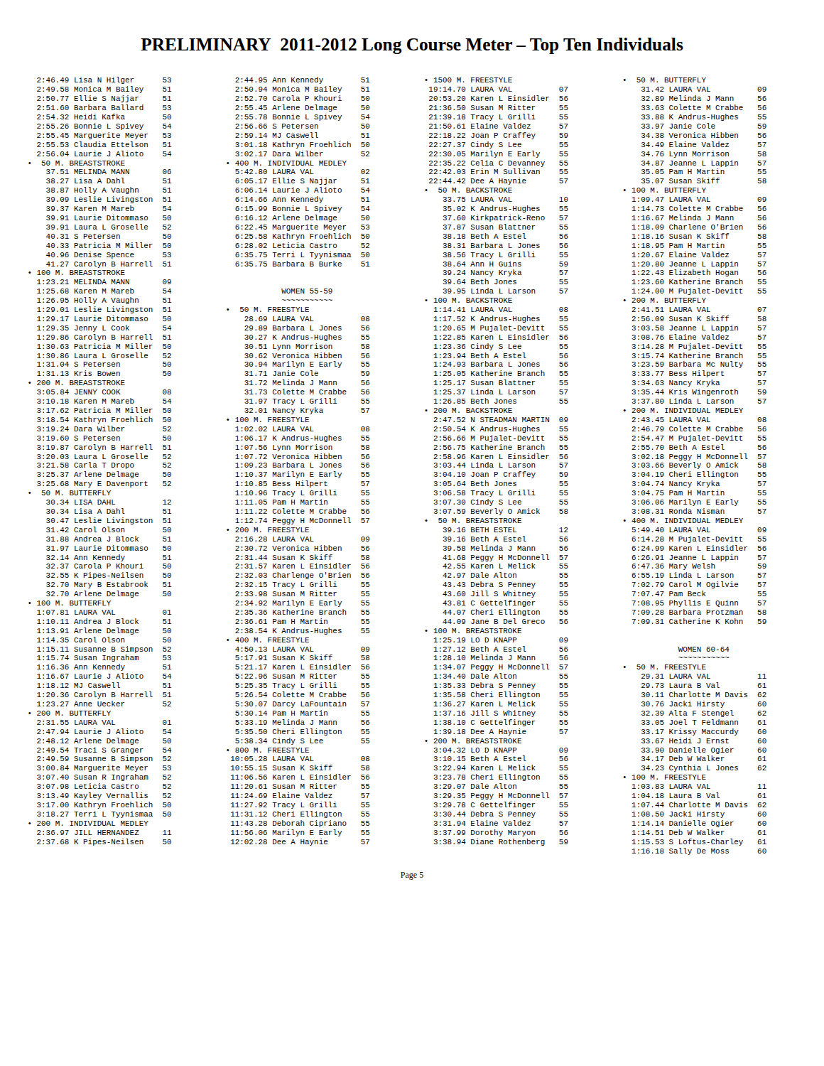PRELIMINARY 2011-2012 Long Course Meter – Top Ten Individuals
2:46.49 Lisa N Hilger 53 2:49.58 Monica M Bailey 51 2:50.77 Ellie S Najjar 51 2:51.60 Barbara Ballard 53 2:54.32 Heidi Kafka 50 2:55.26 Bonnie L Spivey 54 2:55.45 Marguerite Meyer 53 2:55.53 Claudia Ettelson 51 2:56.04 Laurie J Alioto 54 • 50 M. BREASTSTROKE 37.51 MELINDA MANN 06 38.27 Lisa A Dahl 51 38.87 Holly A Vaughn 51 39.09 Leslie Livingston 51 39.37 Karen M Mareb 54 39.91 Laurie Ditommaso 50 39.91 Laura L Groselle 52 40.31 S Petersen 50 40.33 Patricia M Miller 50 40.96 Denise Spence 53 41.27 Carolyn B Harrell 51 • 100 M. BREASTSTROKE 1:23.21 MELINDA MANN 09 1:25.68 Karen M Mareb 54 1:26.95 Holly A Vaughn 51 1:29.01 Leslie Livingston 51 1:29.17 Laurie Ditommaso 50 1:29.35 Jenny L Cook 54 1:29.86 Carolyn B Harrell 51 1:30.63 Patricia M Miller 50 1:30.86 Laura L Groselle 52 1:31.04 S Petersen 50 1:31.13 Kris Bowen 50 • 200 M. BREASTSTROKE 3:05.84 JENNY COOK 08 3:10.18 Karen M Mareb 54 3:17.62 Patricia M Miller 50 3:18.54 Kathryn Froehlich 50 3:19.24 Dara Wilber 52 3:19.60 S Petersen 50 3:19.87 Carolyn B Harrell 51 3:20.03 Laura L Groselle 52 3:21.58 Carla T Dropo 52 3:25.37 Arlene Delmage 50 3:25.68 Mary E Davenport 52 • 50 M. BUTTERFLY 30.34 LISA DAHL 12 30.34 Lisa A Dahl 51 30.47 Leslie Livingston 51 31.42 Carol Olson 50 31.88 Andrea J Block 51 31.97 Laurie Ditommaso 50 32.14 Ann Kennedy 51 32.37 Carola P Khouri 50 32.55 K Pipes-Neilsen 50 32.70 Mary B Estabrook 51 32.70 Arlene Delmage 50 • 100 M. BUTTERFLY 1:07.81 LAURA VAL 01 1:10.11 Andrea J Block 51 1:13.91 Arlene Delmage 50 1:14.35 Carol Olson 50 1:15.11 Susanne B Simpson 52 1:15.74 Susan Ingraham 53 1:16.36 Ann Kennedy 51 1:16.67 Laurie J Alioto 54 1:18.12 MJ Caswell 51 1:20.36 Carolyn B Harrell 51 1:23.27 Anne Uecker 52 • 200 M. BUTTERFLY 2:31.55 LAURA VAL 01 2:47.94 Laurie J Alioto 54 2:48.12 Arlene Delmage 50 2:49.54 Traci S Granger 54 2:49.59 Susanne B Simpson 52 3:00.84 Marguerite Meyer 53 3:07.40 Susan R Ingraham 52 3:07.98 Leticia Castro 52 3:13.49 Kayley Vernallis 52 3:17.00 Kathryn Froehlich 50 3:18.27 Terri L Tyynismaa 50 • 200 M. INDIVIDUAL MEDLEY 2:36.97 JILL HERNANDEZ 11 2:37.68 K Pipes-Neilsen 50
2:44.95 Ann Kennedy 51 2:50.94 Monica M Bailey 51 2:52.70 Carola P Khouri 50 2:55.45 Arlene Delmage 50 2:55.78 Bonnie L Spivey 54 2:56.66 S Petersen 50 2:59.14 MJ Caswell 51 3:01.18 Kathryn Froehlich 50 3:02.17 Dara Wilber 52 • 400 M. INDIVIDUAL MEDLEY 5:42.80 LAURA VAL 02 6:05.17 Ellie S Najjar 51 6:06.14 Laurie J Alioto 54 6:14.66 Ann Kennedy 51 6:15.99 Bonnie L Spivey 54 6:16.12 Arlene Delmage 50 6:22.45 Marguerite Meyer 53 6:25.58 Kathryn Froehlich 50 6:28.02 Leticia Castro 52 6:35.75 Terri L Tyynismaa 50 6:35.75 Barbara B Burke 51 WOMEN 55-59 ~~~~~~~~~~~ • 50 M. FREESTYLE 28.69 LAURA VAL 08 29.89 Barbara L Jones 56 30.27 K Andrus-Hughes 55 30.51 Lynn Morrison 58 30.62 Veronica Hibben 56 30.94 Marilyn E Early 55 31.71 Janie Cole 59 31.72 Melinda J Mann 56 31.73 Colette M Crabbe 56 31.97 Tracy L Grilli 55 32.01 Nancy Kryka 57 • 100 M. FREESTYLE 1:02.02 LAURA VAL 08 1:06.17 K Andrus-Hughes 55 1:07.56 Lynn Morrison 58 1:07.72 Veronica Hibben 56 1:09.23 Barbara L Jones 56 1:10.37 Marilyn E Early 55 1:10.85 Bess Hilpert 57 1:10.96 Tracy L Grilli 55 1:11.05 Pam H Martin 55 1:11.22 Colette M Crabbe 56 1:12.74 Peggy H McDonnell 57 • 200 M. FREESTYLE 2:16.28 LAURA VAL 09 2:30.72 Veronica Hibben 56 2:31.44 Susan K Skiff 58 2:31.57 Karen L Einsidler 56 2:32.03 Charlenge O'Brien 56 2:32.15 Tracy L Grilli 55 2:33.98 Susan M Ritter 55 2:34.92 Marilyn E Early 55 2:35.36 Katherine Branch 55 2:36.61 Pam H Martin 55 2:38.54 K Andrus-Hughes 55 • 400 M. FREESTYLE 4:50.13 LAURA VAL 09 5:17.91 Susan K Skiff 58 5:21.17 Karen L Einsidler 56 5:22.96 Susan M Ritter 55 5:25.35 Tracy L Grilli 55 5:26.54 Colette M Crabbe 56 5:30.07 Darcy LaFountain 57 5:30.14 Pam H Martin 55 5:33.19 Melinda J Mann 56 5:35.50 Cheri Ellington 55 5:38.34 Cindy S Lee 55 • 800 M. FREESTYLE 10:05.28 LAURA VAL 08 10:55.15 Susan K Skiff 58 11:06.56 Karen L Einsidler 56 11:20.61 Susan M Ritter 55 11:24.69 Elaine Valdez 57 11:27.92 Tracy L Grilli 55 11:31.12 Cheri Ellington 55 11:43.28 Deborah Cipriano 55 11:56.06 Marilyn E Early 55 12:02.28 Dee A Haynie 57
• 1500 M. FREESTYLE 19:14.70 LAURA VAL 07 20:53.20 Karen L Einsidler 56 21:36.50 Susan M Ritter 55 21:39.18 Tracy L Grilli 55 21:50.61 Elaine Valdez 57 22:18.22 Joan P Craffey 59 22:27.37 Cindy S Lee 55 22:30.05 Marilyn E Early 55 22:35.22 Celia C Devanney 55 22:42.03 Erin M Sullivan 55 22:44.42 Dee A Haynie 57 • 50 M. BACKSTROKE 33.75 LAURA VAL 10 35.02 K Andrus-Hughes 55 37.60 Kirkpatrick-Reno 57 37.87 Susan Blattner 55 38.18 Beth A Estel 56 38.31 Barbara L Jones 56 38.56 Tracy L Grilli 55 38.64 Ann H Guins 59 39.24 Nancy Kryka 57 39.64 Beth Jones 55 39.95 Linda L Larson 57 • 100 M. BACKSTROKE 1:14.41 LAURA VAL 08 1:17.52 K Andrus-Hughes 55 1:20.65 M Pujalet-Devitt 55 1:22.85 Karen L Einsidler 56 1:23.36 Cindy S Lee 55 1:23.94 Beth A Estel 56 1:24.93 Barbara L Jones 56 1:25.05 Katherine Branch 55 1:25.17 Susan Blattner 55 1:25.37 Linda L Larson 57 1:26.85 Beth Jones 55 • 200 M. BACKSTROKE 2:47.52 N STEADMAN MARTIN 09 2:50.54 K Andrus-Hughes 55 2:56.66 M Pujalet-Devitt 55 2:56.75 Katherine Branch 55 2:58.96 Karen L Einsidler 56 3:03.44 Linda L Larson 57 3:04.10 Joan P Craffey 59 3:05.64 Beth Jones 55 3:06.58 Tracy L Grilli 55 3:07.30 Cindy S Lee 55 3:07.59 Beverly O Amick 58 • 50 M. BREASTSTROKE 39.16 BETH ESTEL 12 39.16 Beth A Estel 56 39.58 Melinda J Mann 56 41.68 Peggy H McDonnell 57 42.55 Karen L Melick 55 42.97 Dale Alton 55 43.43 Debra S Penney 55 43.60 Jill S Whitney 55 43.81 C Gettelfinger 55 44.07 Cheri Ellington 55 44.09 Jane B Del Greco 56 • 100 M. BREASTSTROKE 1:25.19 LO D KNAPP 09 1:27.12 Beth A Estel 56 1:28.10 Melinda J Mann 56 1:34.07 Peggy H McDonnell 57 1:34.40 Dale Alton 55 1:35.33 Debra S Penney 55 1:35.58 Cheri Ellington 55 1:36.27 Karen L Melick 55 1:37.16 Jill S Whitney 55 1:38.10 C Gettelfinger 55 1:39.18 Dee A Haynie 57 • 200 M. BREASTSTROKE 3:04.32 LO D KNAPP 09 3:10.15 Beth A Estel 56 3:22.94 Karen L Melick 55 3:23.78 Cheri Ellington 55 3:29.07 Dale Alton 55 3:29.35 Peggy H McDonnell 57 3:29.78 C Gettelfinger 55 3:30.44 Debra S Penney 55 3:31.94 Elaine Valdez 57 3:37.99 Dorothy Maryon 56 3:38.94 Diane Rothenberg 59
• 50 M. BUTTERFLY 31.42 LAURA VAL 09 32.89 Melinda J Mann 56 33.63 Colette M Crabbe 56 33.88 K Andrus-Hughes 55 33.97 Janie Cole 59 34.38 Veronica Hibben 56 34.49 Elaine Valdez 57 34.76 Lynn Morrison 58 34.87 Jeanne L Lappin 57 35.05 Pam H Martin 55 35.07 Susan Skiff 58 • 100 M. BUTTERFLY 1:09.47 LAURA VAL 09 1:14.73 Colette M Crabbe 56 1:16.67 Melinda J Mann 56 1:18.09 Charlene O'Brien 56 1:18.16 Susan K Skiff 58 1:18.95 Pam H Martin 55 1:20.67 Elaine Valdez 57 1:20.80 Jeanne L Lappin 57 1:22.43 Elizabeth Hogan 56 1:23.60 Katherine Branch 55 1:24.00 M Pujalet-Devitt 55 • 200 M. BUTTERFLY 2:41.51 LAURA VAL 07 2:56.09 Susan K Skiff 58 3:03.58 Jeanne L Lappin 57 3:08.76 Elaine Valdez 57 3:14.28 M Pujalet-Devitt 55 3:15.74 Katherine Branch 55 3:23.59 Barbara Mc Nulty 55 3:33.77 Bess Hilpert 57 3:34.63 Nancy Kryka 57 3:35.44 Kris Wingenroth 59 3:37.80 Linda L Larson 57 • 200 M. INDIVIDUAL MEDLEY 2:43.45 LAURA VAL 08 2:46.79 Colette M Crabbe 56 2:54.47 M Pujalet-Devitt 55 2:55.70 Beth A Estel 56 3:02.18 Peggy H McDonnell 57 3:03.66 Beverly O Amick 58 3:04.19 Cheri Ellington 55 3:04.74 Nancy Kryka 57 3:04.75 Pam H Martin 55 3:06.06 Marilyn E Early 55 3:08.31 Ronda Nisman 57 • 400 M. INDIVIDUAL MEDLEY 5:49.40 LAURA VAL 09 6:14.28 M Pujalet-Devitt 55 6:24.99 Karen L Einsidler 56 6:26.91 Jeanne L Lappin 57 6:47.36 Mary Welsh 59 6:55.19 Linda L Larson 57 7:02.79 Carol M Ogilvie 57 7:07.47 Pam Beck 55 7:08.95 Phyllis E Quinn 57 7:09.28 Barbara Protzman 58 7:09.31 Catherine K Kohn 59 WOMEN 60-64 ~~~~~~~~~~~ • 50 M. FREESTYLE 29.31 LAURA VAL 11 29.73 Laura B Val 61 30.11 Charlotte M Davis 62 30.76 Jacki Hirsty 60 32.39 Alta F Stengel 62 33.05 Joel T Feldmann 61 33.17 Krissy Maccurdy 60 33.67 Heidi J Ernst 60 33.90 Danielle Ogier 60 34.17 Deb W Walker 61 34.23 Cynthia L Jones 62 • 100 M. FREESTYLE 1:03.83 LAURA VAL 11 1:04.18 Laura B Val 61 1:07.44 Charlotte M Davis 62 1:08.50 Jacki Hirsty 60 1:14.14 Danielle Ogier 60 1:14.51 Deb W Walker 61 1:15.53 S Loftus-Charley 61 1:16.18 Sally De Moss 60
Page 5